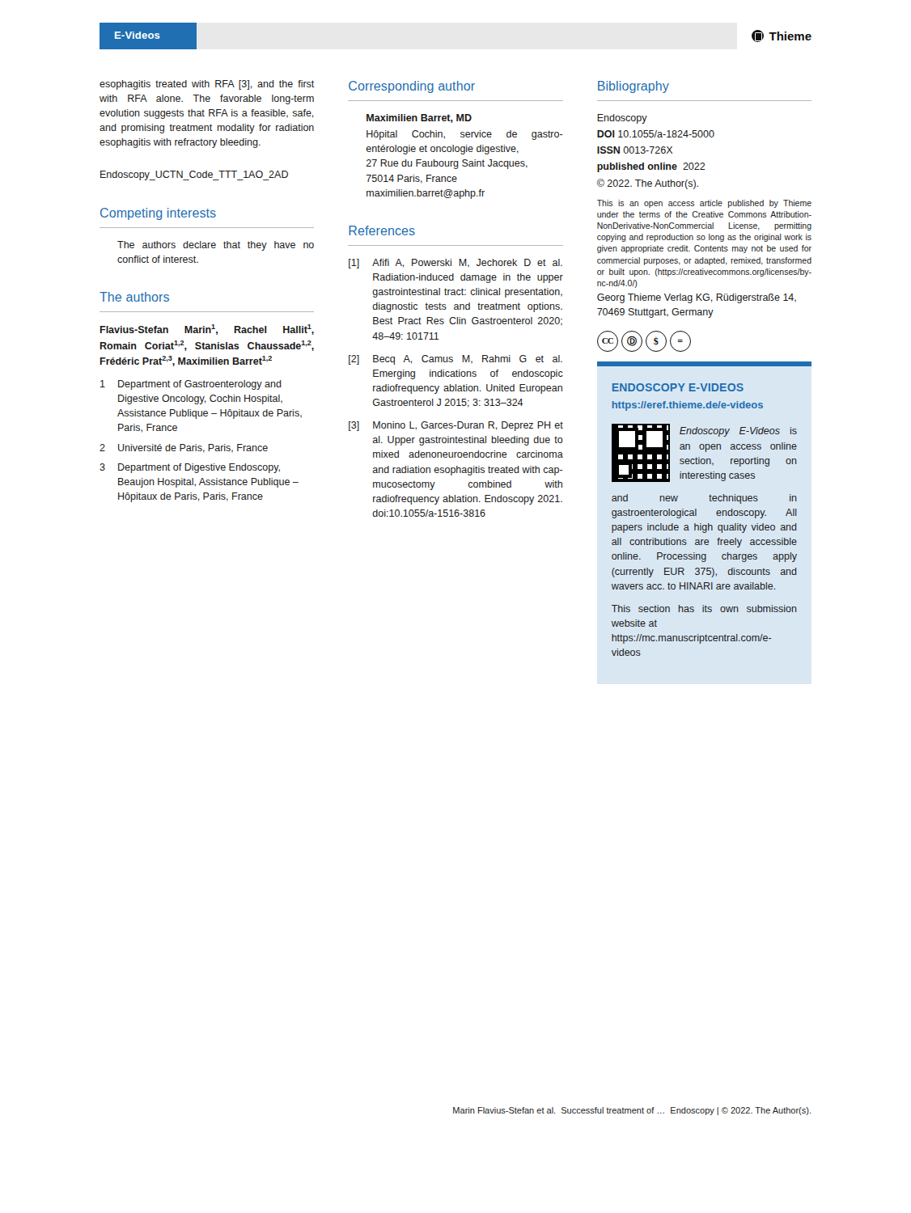E-Videos
Thieme
esophagitis treated with RFA [3], and the first with RFA alone. The favorable long-term evolution suggests that RFA is a feasible, safe, and promising treatment modality for radiation esophagitis with refractory bleeding.
Endoscopy_UCTN_Code_TTT_1AO_2AD
Competing interests
The authors declare that they have no conflict of interest.
The authors
Flavius-Stefan Marin1, Rachel Hallit1, Romain Coriat1,2, Stanislas Chaussade1,2, Frédéric Prat2,3, Maximilien Barret1,2
1 Department of Gastroenterology and Digestive Oncology, Cochin Hospital, Assistance Publique – Hôpitaux de Paris, Paris, France
2 Université de Paris, Paris, France
3 Department of Digestive Endoscopy, Beaujon Hospital, Assistance Publique – Hôpitaux de Paris, Paris, France
Corresponding author
Maximilien Barret, MD
Hôpital Cochin, service de gastro-entérologie et oncologie digestive,
27 Rue du Faubourg Saint Jacques,
75014 Paris, France
maximilien.barret@aphp.fr
References
[1] Afifi A, Powerski M, Jechorek D et al. Radiation-induced damage in the upper gastrointestinal tract: clinical presentation, diagnostic tests and treatment options. Best Pract Res Clin Gastroenterol 2020; 48–49: 101711
[2] Becq A, Camus M, Rahmi G et al. Emerging indications of endoscopic radiofrequency ablation. United European Gastroenterol J 2015; 3: 313–324
[3] Monino L, Garces-Duran R, Deprez PH et al. Upper gastrointestinal bleeding due to mixed adenoneuroendocrine carcinoma and radiation esophagitis treated with cap-mucosectomy combined with radiofrequency ablation. Endoscopy 2021. doi:10.1055/a-1516-3816
Bibliography
Endoscopy
DOI 10.1055/a-1824-5000
ISSN 0013-726X
published online 2022
© 2022. The Author(s).
This is an open access article published by Thieme under the terms of the Creative Commons Attribution-NonDerivative-NonCommercial License, permitting copying and reproduction so long as the original work is given appropriate credit. Contents may not be used for commercial purposes, or adapted, remixed, transformed or built upon. (https://creativecommons.org/licenses/by-nc-nd/4.0/)
Georg Thieme Verlag KG, Rüdigerstraße 14,
70469 Stuttgart, Germany
CC Ⓓ $ =
ENDOSCOPY E-VIDEOS
https://eref.thieme.de/e-videos
Endoscopy E-Videos is an open access online section, reporting on interesting cases
and new techniques in gastroenterological endoscopy. All papers include a high quality video and all contributions are freely accessible online. Processing charges apply (currently EUR 375), discounts and wavers acc. to HINARI are available.
This section has its own submission website at
https://mc.manuscriptcentral.com/e-videos
Marin Flavius-Stefan et al. Successful treatment of … Endoscopy | © 2022. The Author(s).